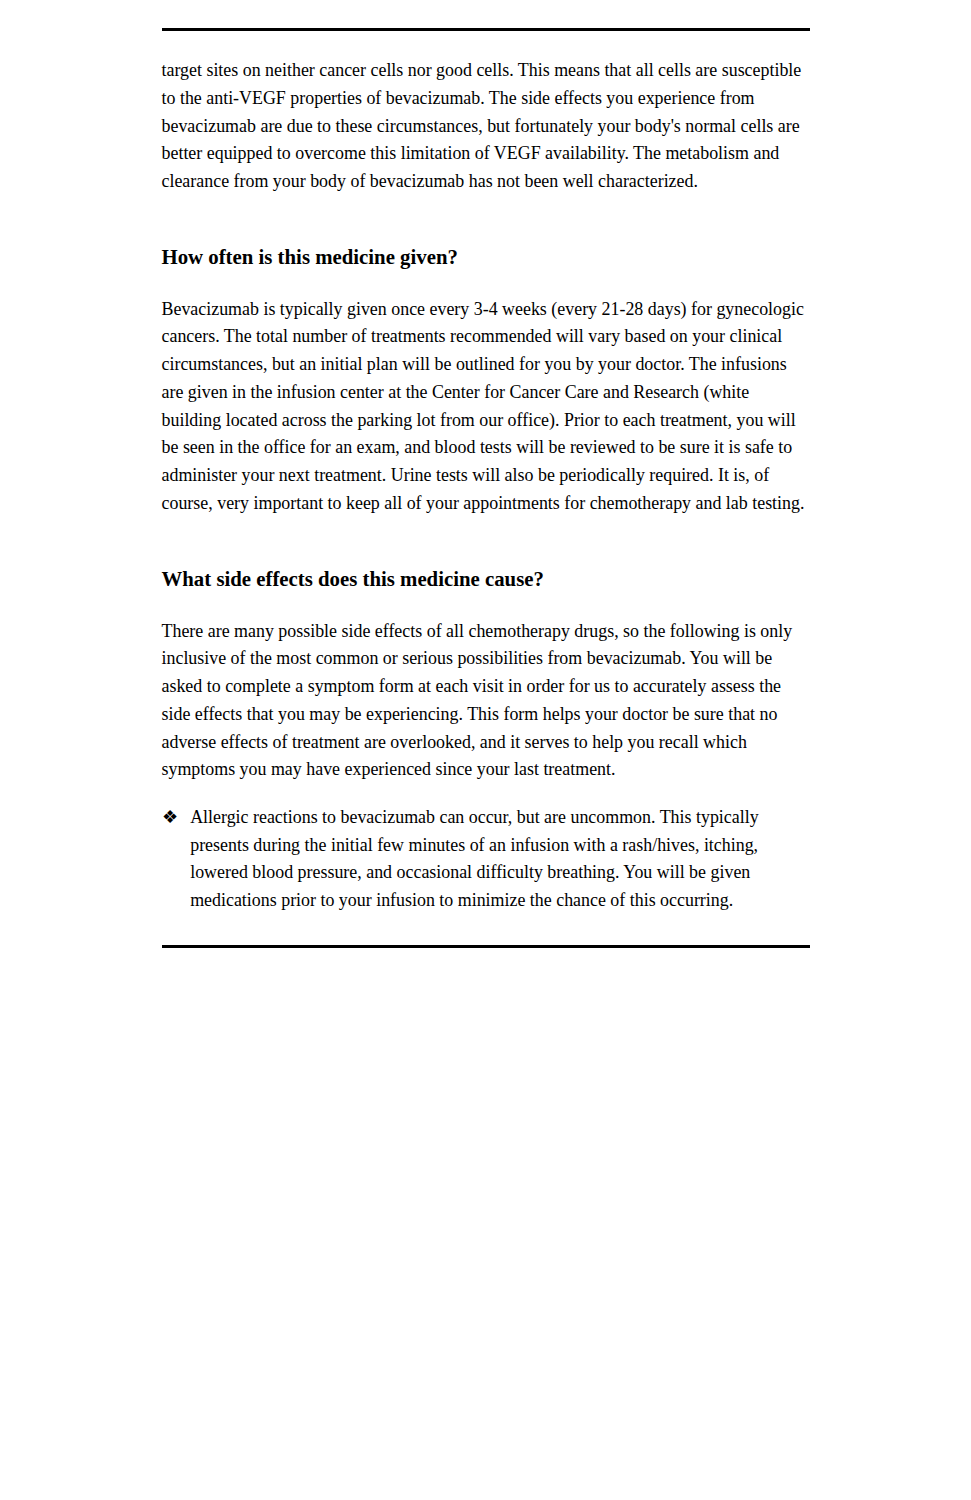target sites on neither cancer cells nor good cells. This means that all cells are susceptible to the anti-VEGF properties of bevacizumab. The side effects you experience from bevacizumab are due to these circumstances, but fortunately your body's normal cells are better equipped to overcome this limitation of VEGF availability. The metabolism and clearance from your body of bevacizumab has not been well characterized.
How often is this medicine given?
Bevacizumab is typically given once every 3-4 weeks (every 21-28 days) for gynecologic cancers. The total number of treatments recommended will vary based on your clinical circumstances, but an initial plan will be outlined for you by your doctor. The infusions are given in the infusion center at the Center for Cancer Care and Research (white building located across the parking lot from our office). Prior to each treatment, you will be seen in the office for an exam, and blood tests will be reviewed to be sure it is safe to administer your next treatment. Urine tests will also be periodically required. It is, of course, very important to keep all of your appointments for chemotherapy and lab testing.
What side effects does this medicine cause?
There are many possible side effects of all chemotherapy drugs, so the following is only inclusive of the most common or serious possibilities from bevacizumab. You will be asked to complete a symptom form at each visit in order for us to accurately assess the side effects that you may be experiencing. This form helps your doctor be sure that no adverse effects of treatment are overlooked, and it serves to help you recall which symptoms you may have experienced since your last treatment.
Allergic reactions to bevacizumab can occur, but are uncommon. This typically presents during the initial few minutes of an infusion with a rash/hives, itching, lowered blood pressure, and occasional difficulty breathing. You will be given medications prior to your infusion to minimize the chance of this occurring.